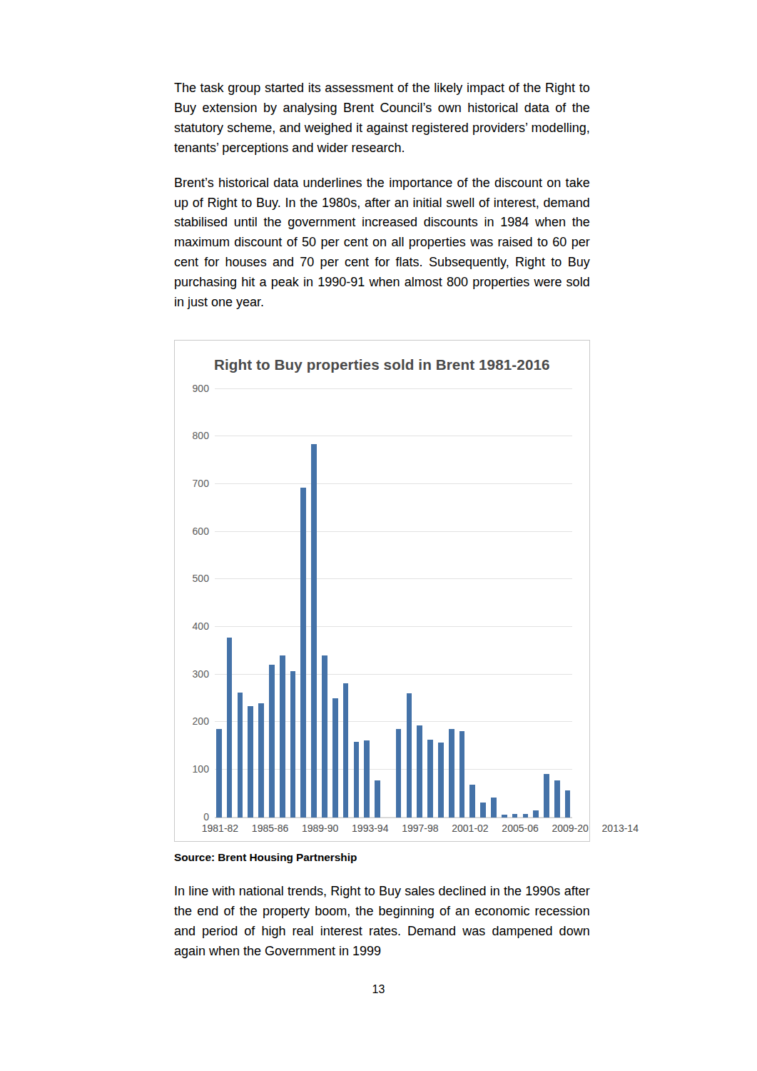The task group started its assessment of the likely impact of the Right to Buy extension by analysing Brent Council’s own historical data of the statutory scheme, and weighed it against registered providers’ modelling, tenants’ perceptions and wider research.
Brent’s historical data underlines the importance of the discount on take up of Right to Buy. In the 1980s, after an initial swell of interest, demand stabilised until the government increased discounts in 1984 when the maximum discount of 50 per cent on all properties was raised to 60 per cent for houses and 70 per cent for flats. Subsequently, Right to Buy purchasing hit a peak in 1990-91 when almost 800 properties were sold in just one year.
Right to Buy properties sold in Brent 1981-2016
900
800
700
600
500
400
300
200
100
0
1981-82 1985-86 1989-90 1993-94 1997-98 2001-02 2005-06 2009-20 2013-14
Source: Brent Housing Partnership
In line with national trends, Right to Buy sales declined in the 1990s after the end of the property boom, the beginning of an economic recession and period of high real interest rates. Demand was dampened down again when the Government in 1999
13